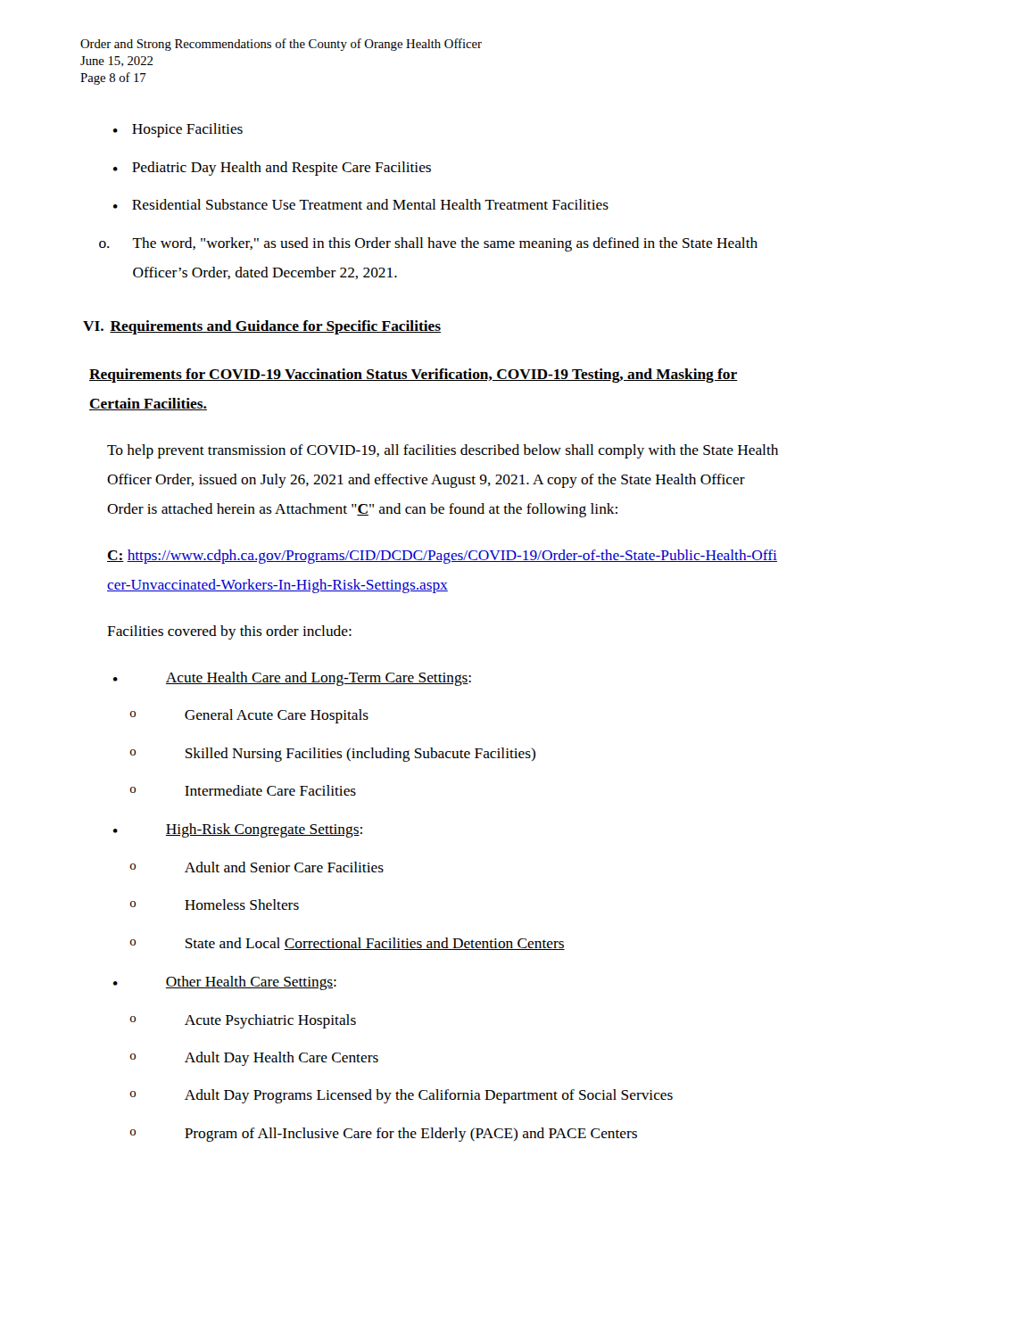Order and Strong Recommendations of the County of Orange Health Officer
June 15, 2022
Page 8 of 17
Hospice Facilities
Pediatric Day Health and Respite Care Facilities
Residential Substance Use Treatment and Mental Health Treatment Facilities
o.
The word, "worker," as used in this Order shall have the same meaning as defined in the State Health Officer’s Order, dated December 22, 2021.
VI.
Requirements and Guidance for Specific Facilities
Requirements for COVID-19 Vaccination Status Verification, COVID-19 Testing, and Masking for Certain Facilities.
To help prevent transmission of COVID-19, all facilities described below shall comply with the State Health Officer Order, issued on July 26, 2021 and effective August 9, 2021. A copy of the State Health Officer Order is attached herein as Attachment "C" and can be found at the following link:
C: https://www.cdph.ca.gov/Programs/CID/DCDC/Pages/COVID-19/Order-of-the-State-Public-Health-Officer-Unvaccinated-Workers-In-High-Risk-Settings.aspx
Facilities covered by this order include:
Acute Health Care and Long-Term Care Settings:
General Acute Care Hospitals
Skilled Nursing Facilities (including Subacute Facilities)
Intermediate Care Facilities
High-Risk Congregate Settings:
Adult and Senior Care Facilities
Homeless Shelters
State and Local Correctional Facilities and Detention Centers
Other Health Care Settings:
Acute Psychiatric Hospitals
Adult Day Health Care Centers
Adult Day Programs Licensed by the California Department of Social Services
Program of All-Inclusive Care for the Elderly (PACE) and PACE Centers